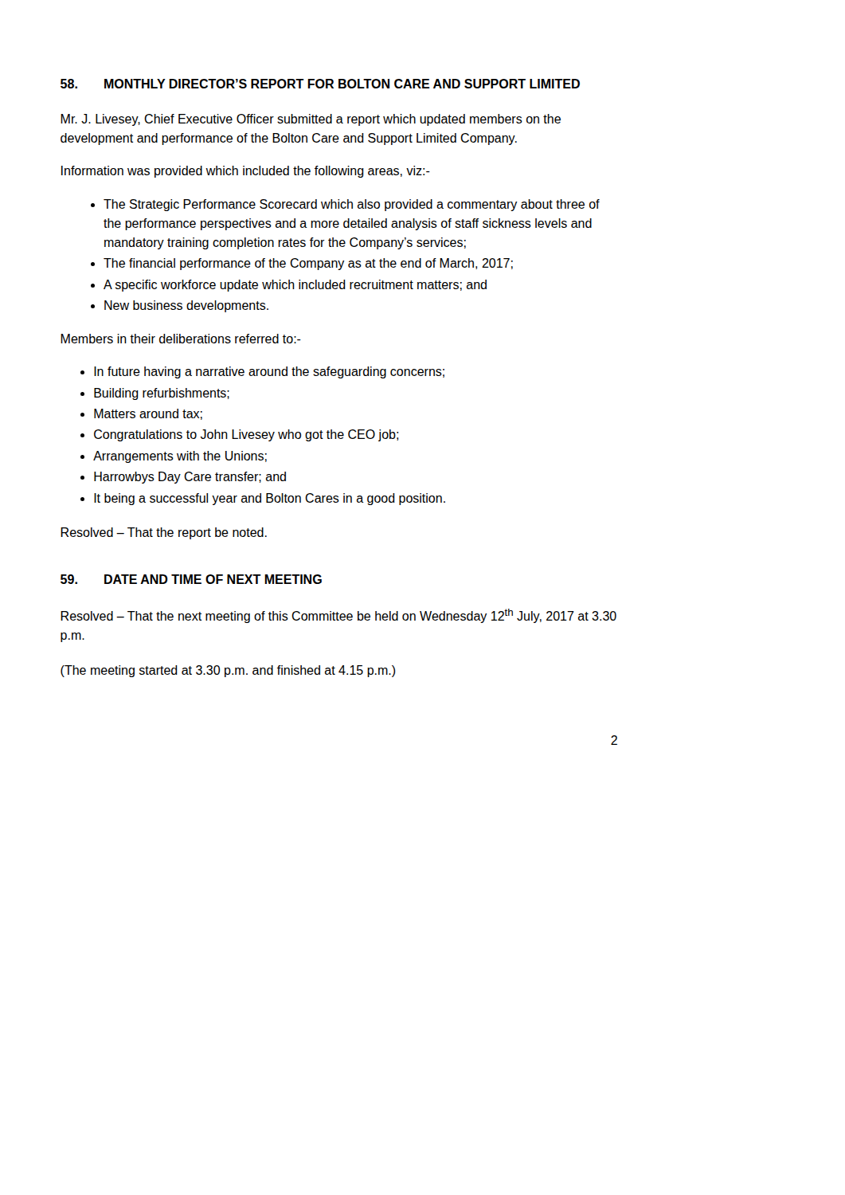58. MONTHLY DIRECTOR’S REPORT FOR BOLTON CARE AND SUPPORT LIMITED
Mr. J. Livesey, Chief Executive Officer submitted a report which updated members on the development and performance of the Bolton Care and Support Limited Company.
Information was provided which included the following areas, viz:-
The Strategic Performance Scorecard which also provided a commentary about three of the performance perspectives and a more detailed analysis of staff sickness levels and mandatory training completion rates for the Company’s services;
The financial performance of the Company as at the end of March, 2017;
A specific workforce update which included recruitment matters; and
New business developments.
Members in their deliberations referred to:-
In future having a narrative around the safeguarding concerns;
Building refurbishments;
Matters around tax;
Congratulations to John Livesey who got the CEO job;
Arrangements with the Unions;
Harrowbys Day Care transfer; and
It being a successful year and Bolton Cares in a good position.
Resolved – That the report be noted.
59. DATE AND TIME OF NEXT MEETING
Resolved – That the next meeting of this Committee be held on Wednesday 12th July, 2017 at 3.30 p.m.
(The meeting started at 3.30 p.m. and finished at 4.15 p.m.)
2